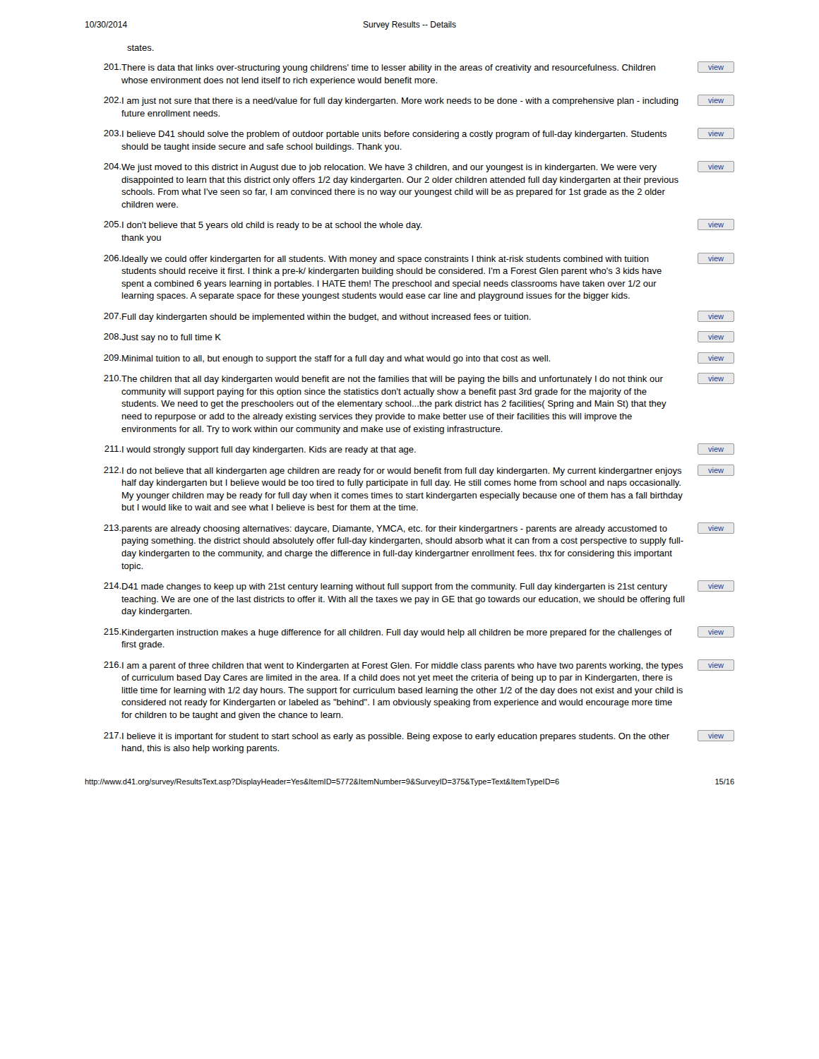10/30/2014
Survey Results -- Details
states.
| 201. | There is data that links over-structuring young childrens' time to lesser ability in the areas of creativity and resourcefulness. Children whose environment does not lend itself to rich experience would benefit more. | view |
| 202. | I am just not sure that there is a need/value for full day kindergarten. More work needs to be done - with a comprehensive plan - including future enrollment needs. | view |
| 203. | I believe D41 should solve the problem of outdoor portable units before considering a costly program of full-day kindergarten. Students should be taught inside secure and safe school buildings. Thank you. | view |
| 204. | We just moved to this district in August due to job relocation. We have 3 children, and our youngest is in kindergarten. We were very disappointed to learn that this district only offers 1/2 day kindergarten. Our 2 older children attended full day kindergarten at their previous schools. From what I've seen so far, I am convinced there is no way our youngest child will be as prepared for 1st grade as the 2 older children were. | view |
| 205. | I don't believe that 5 years old child is ready to be at school the whole day. thank you | view |
| 206. | Ideally we could offer kindergarten for all students. With money and space constraints I think at-risk students combined with tuition students should receive it first. I think a pre-k/ kindergarten building should be considered. I'm a Forest Glen parent who's 3 kids have spent a combined 6 years learning in portables. I HATE them! The preschool and special needs classrooms have taken over 1/2 our learning spaces. A separate space for these youngest students would ease car line and playground issues for the bigger kids. | view |
| 207. | Full day kindergarten should be implemented within the budget, and without increased fees or tuition. | view |
| 208. | Just say no to full time K | view |
| 209. | Minimal tuition to all, but enough to support the staff for a full day and what would go into that cost as well. | view |
| 210. | The children that all day kindergarten would benefit are not the families that will be paying the bills and unfortunately I do not think our community will support paying for this option since the statistics don't actually show a benefit past 3rd grade for the majority of the students. We need to get the preschoolers out of the elementary school...the park district has 2 facilities( Spring and Main St) that they need to repurpose or add to the already existing services they provide to make better use of their facilities this will improve the environments for all. Try to work within our community and make use of existing infrastructure. | view |
| 211. | I would strongly support full day kindergarten. Kids are ready at that age. | view |
| 212. | I do not believe that all kindergarten age children are ready for or would benefit from full day kindergarten. My current kindergartner enjoys half day kindergarten but I believe would be too tired to fully participate in full day. He still comes home from school and naps occasionally. My younger children may be ready for full day when it comes times to start kindergarten especially because one of them has a fall birthday but I would like to wait and see what I believe is best for them at the time. | view |
| 213. | parents are already choosing alternatives: daycare, Diamante, YMCA, etc. for their kindergartners - parents are already accustomed to paying something. the district should absolutely offer full-day kindergarten, should absorb what it can from a cost perspective to supply full-day kindergarten to the community, and charge the difference in full-day kindergartner enrollment fees. thx for considering this important topic. | view |
| 214. | D41 made changes to keep up with 21st century learning without full support from the community. Full day kindergarten is 21st century teaching. We are one of the last districts to offer it. With all the taxes we pay in GE that go towards our education, we should be offering full day kindergarten. | view |
| 215. | Kindergarten instruction makes a huge difference for all children. Full day would help all children be more prepared for the challenges of first grade. | view |
| 216. | I am a parent of three children that went to Kindergarten at Forest Glen. For middle class parents who have two parents working, the types of curriculum based Day Cares are limited in the area. If a child does not yet meet the criteria of being up to par in Kindergarten, there is little time for learning with 1/2 day hours. The support for curriculum based learning the other 1/2 of the day does not exist and your child is considered not ready for Kindergarten or labeled as "behind". I am obviously speaking from experience and would encourage more time for children to be taught and given the chance to learn. | view |
| 217. | I believe it is important for student to start school as early as possible. Being expose to early education prepares students. On the other hand, this is also help working parents. | view |
http://www.d41.org/survey/ResultsText.asp?DisplayHeader=Yes&ItemID=5772&ItemNumber=9&SurveyID=375&Type=Text&ItemTypeID=6
15/16